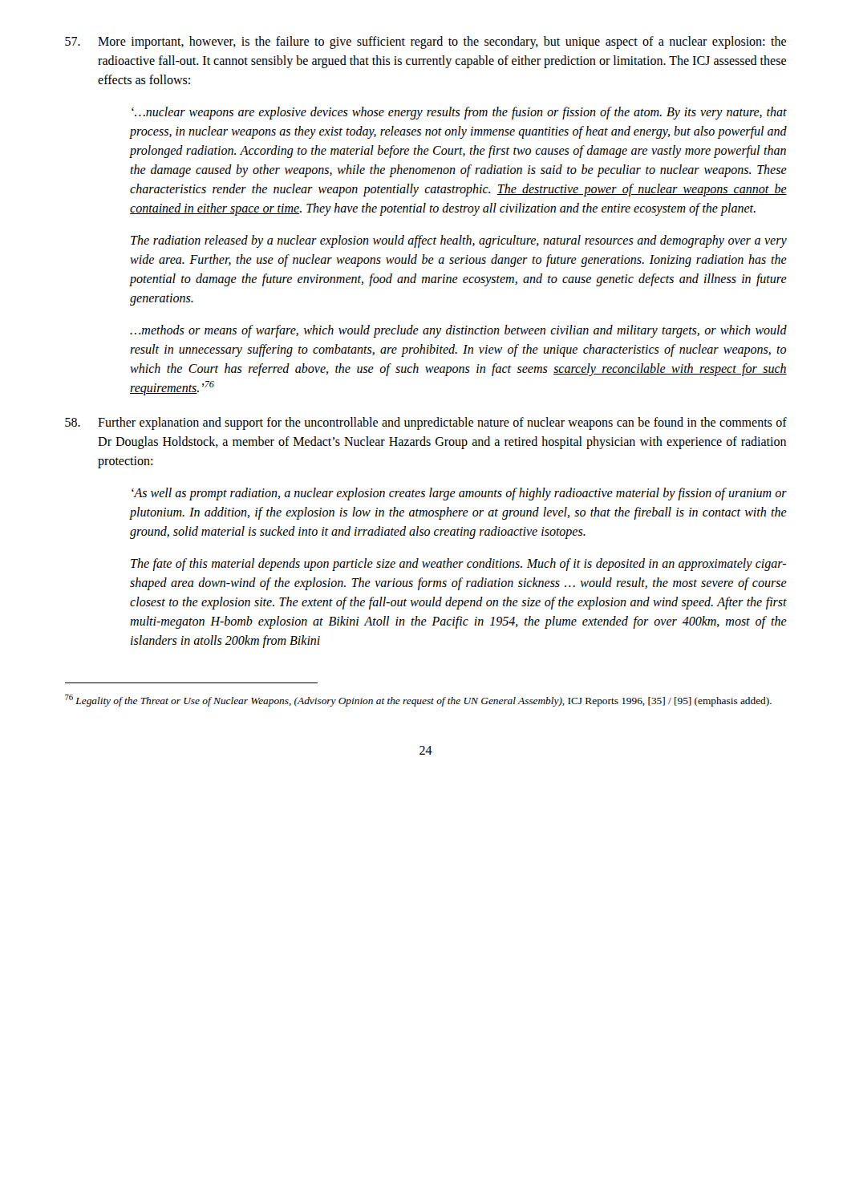57. More important, however, is the failure to give sufficient regard to the secondary, but unique aspect of a nuclear explosion: the radioactive fall-out. It cannot sensibly be argued that this is currently capable of either prediction or limitation. The ICJ assessed these effects as follows:
‘…nuclear weapons are explosive devices whose energy results from the fusion or fission of the atom. By its very nature, that process, in nuclear weapons as they exist today, releases not only immense quantities of heat and energy, but also powerful and prolonged radiation. According to the material before the Court, the first two causes of damage are vastly more powerful than the damage caused by other weapons, while the phenomenon of radiation is said to be peculiar to nuclear weapons. These characteristics render the nuclear weapon potentially catastrophic. The destructive power of nuclear weapons cannot be contained in either space or time. They have the potential to destroy all civilization and the entire ecosystem of the planet.
The radiation released by a nuclear explosion would affect health, agriculture, natural resources and demography over a very wide area. Further, the use of nuclear weapons would be a serious danger to future generations. Ionizing radiation has the potential to damage the future environment, food and marine ecosystem, and to cause genetic defects and illness in future generations.
…methods or means of warfare, which would preclude any distinction between civilian and military targets, or which would result in unnecessary suffering to combatants, are prohibited. In view of the unique characteristics of nuclear weapons, to which the Court has referred above, the use of such weapons in fact seems scarcely reconcilable with respect for such requirements.’76
58. Further explanation and support for the uncontrollable and unpredictable nature of nuclear weapons can be found in the comments of Dr Douglas Holdstock, a member of Medact’s Nuclear Hazards Group and a retired hospital physician with experience of radiation protection:
‘As well as prompt radiation, a nuclear explosion creates large amounts of highly radioactive material by fission of uranium or plutonium. In addition, if the explosion is low in the atmosphere or at ground level, so that the fireball is in contact with the ground, solid material is sucked into it and irradiated also creating radioactive isotopes.
The fate of this material depends upon particle size and weather conditions. Much of it is deposited in an approximately cigar-shaped area down-wind of the explosion. The various forms of radiation sickness … would result, the most severe of course closest to the explosion site. The extent of the fall-out would depend on the size of the explosion and wind speed. After the first multi-megaton H-bomb explosion at Bikini Atoll in the Pacific in 1954, the plume extended for over 400km, most of the islanders in atolls 200km from Bikini
76 Legality of the Threat or Use of Nuclear Weapons, (Advisory Opinion at the request of the UN General Assembly), ICJ Reports 1996, [35] / [95] (emphasis added).
24